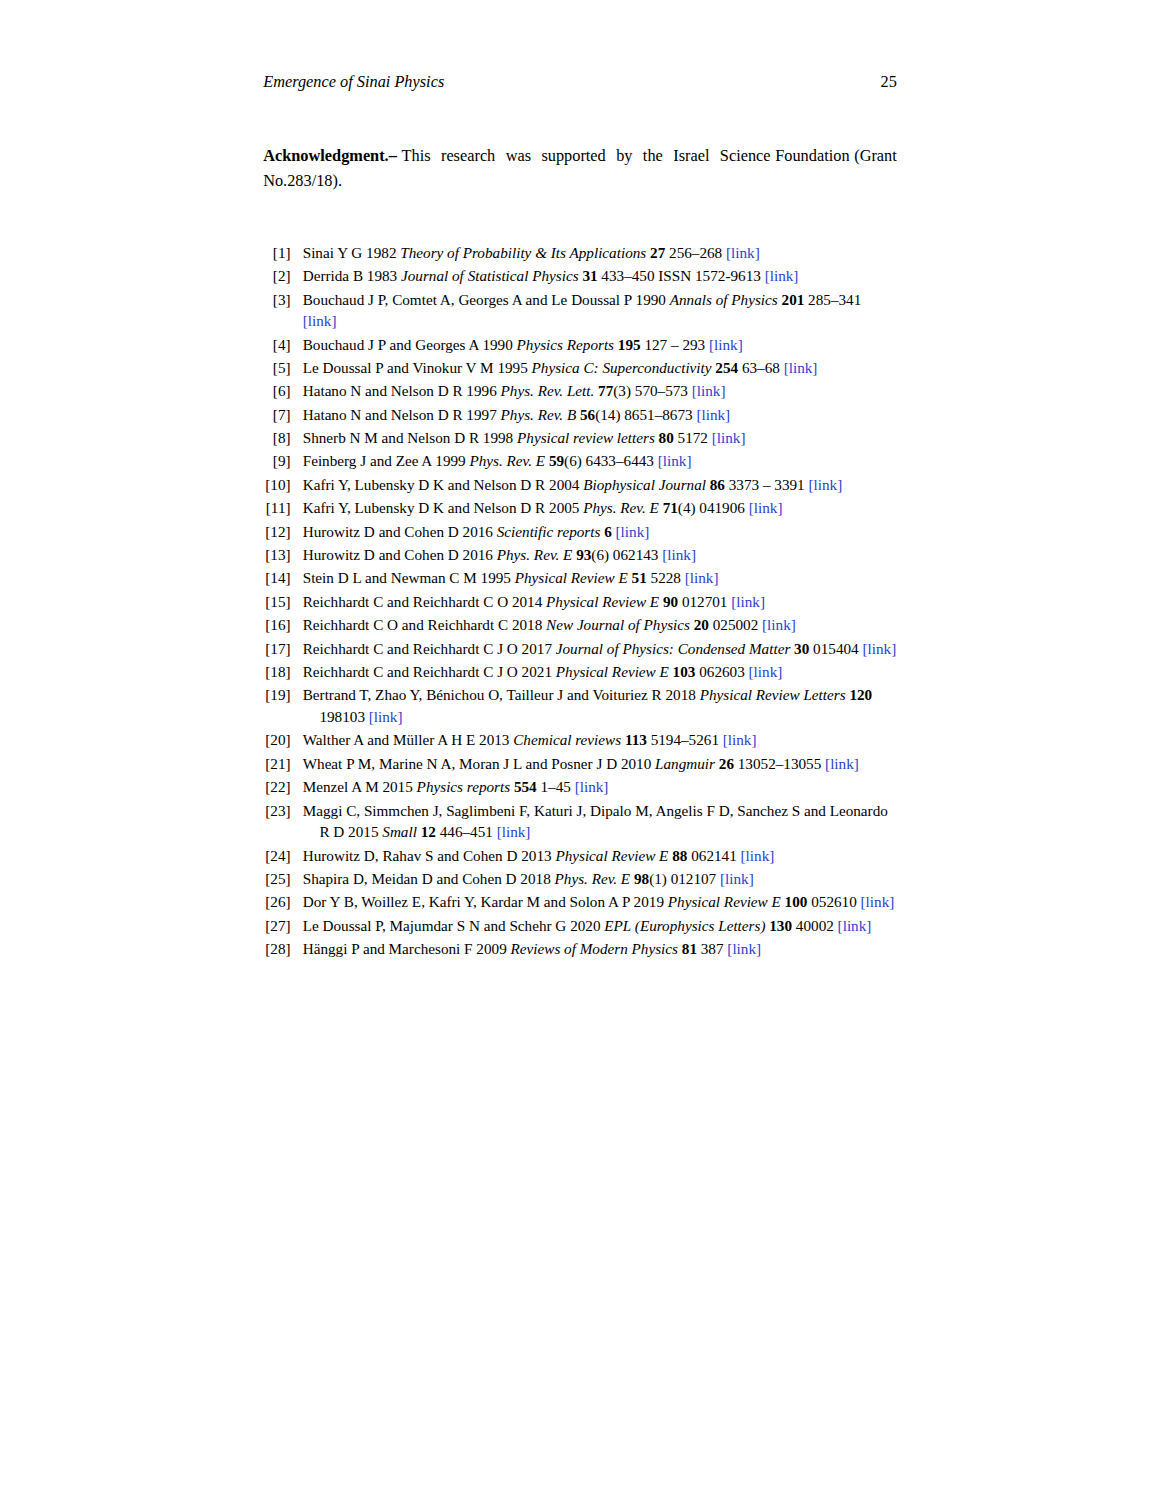Emergence of Sinai Physics 25
Acknowledgment.– This research was supported by the Israel Science Foundation (Grant No.283/18).
[1] Sinai Y G 1982 Theory of Probability & Its Applications 27 256–268 [link]
[2] Derrida B 1983 Journal of Statistical Physics 31 433–450 ISSN 1572-9613 [link]
[3] Bouchaud J P, Comtet A, Georges A and Le Doussal P 1990 Annals of Physics 201 285–341 [link]
[4] Bouchaud J P and Georges A 1990 Physics Reports 195 127 – 293 [link]
[5] Le Doussal P and Vinokur V M 1995 Physica C: Superconductivity 254 63–68 [link]
[6] Hatano N and Nelson D R 1996 Phys. Rev. Lett. 77(3) 570–573 [link]
[7] Hatano N and Nelson D R 1997 Phys. Rev. B 56(14) 8651–8673 [link]
[8] Shnerb N M and Nelson D R 1998 Physical review letters 80 5172 [link]
[9] Feinberg J and Zee A 1999 Phys. Rev. E 59(6) 6433–6443 [link]
[10] Kafri Y, Lubensky D K and Nelson D R 2004 Biophysical Journal 86 3373 – 3391 [link]
[11] Kafri Y, Lubensky D K and Nelson D R 2005 Phys. Rev. E 71(4) 041906 [link]
[12] Hurowitz D and Cohen D 2016 Scientific reports 6 [link]
[13] Hurowitz D and Cohen D 2016 Phys. Rev. E 93(6) 062143 [link]
[14] Stein D L and Newman C M 1995 Physical Review E 51 5228 [link]
[15] Reichhardt C and Reichhardt C O 2014 Physical Review E 90 012701 [link]
[16] Reichhardt C O and Reichhardt C 2018 New Journal of Physics 20 025002 [link]
[17] Reichhardt C and Reichhardt C J O 2017 Journal of Physics: Condensed Matter 30 015404 [link]
[18] Reichhardt C and Reichhardt C J O 2021 Physical Review E 103 062603 [link]
[19] Bertrand T, Zhao Y, Bénichou O, Tailleur J and Voituriez R 2018 Physical Review Letters 120198103 [link]
[20] Walther A and Müller A H E 2013 Chemical reviews 113 5194–5261 [link]
[21] Wheat P M, Marine N A, Moran J L and Posner J D 2010 Langmuir 26 13052–13055 [link]
[22] Menzel A M 2015 Physics reports 554 1–45 [link]
[23] Maggi C, Simmchen J, Saglimbeni F, Katuri J, Dipalo M, Angelis F D, Sanchez S and LeonardoR D 2015 Small 12 446–451 [link]
[24] Hurowitz D, Rahav S and Cohen D 2013 Physical Review E 88 062141 [link]
[25] Shapira D, Meidan D and Cohen D 2018 Phys. Rev. E 98(1) 012107 [link]
[26] Dor Y B, Woillez E, Kafri Y, Kardar M and Solon A P 2019 Physical Review E 100 052610 [link]
[27] Le Doussal P, Majumdar S N and Schehr G 2020 EPL (Europhysics Letters) 130 40002 [link]
[28] Hänggi P and Marchesoni F 2009 Reviews of Modern Physics 81 387 [link]